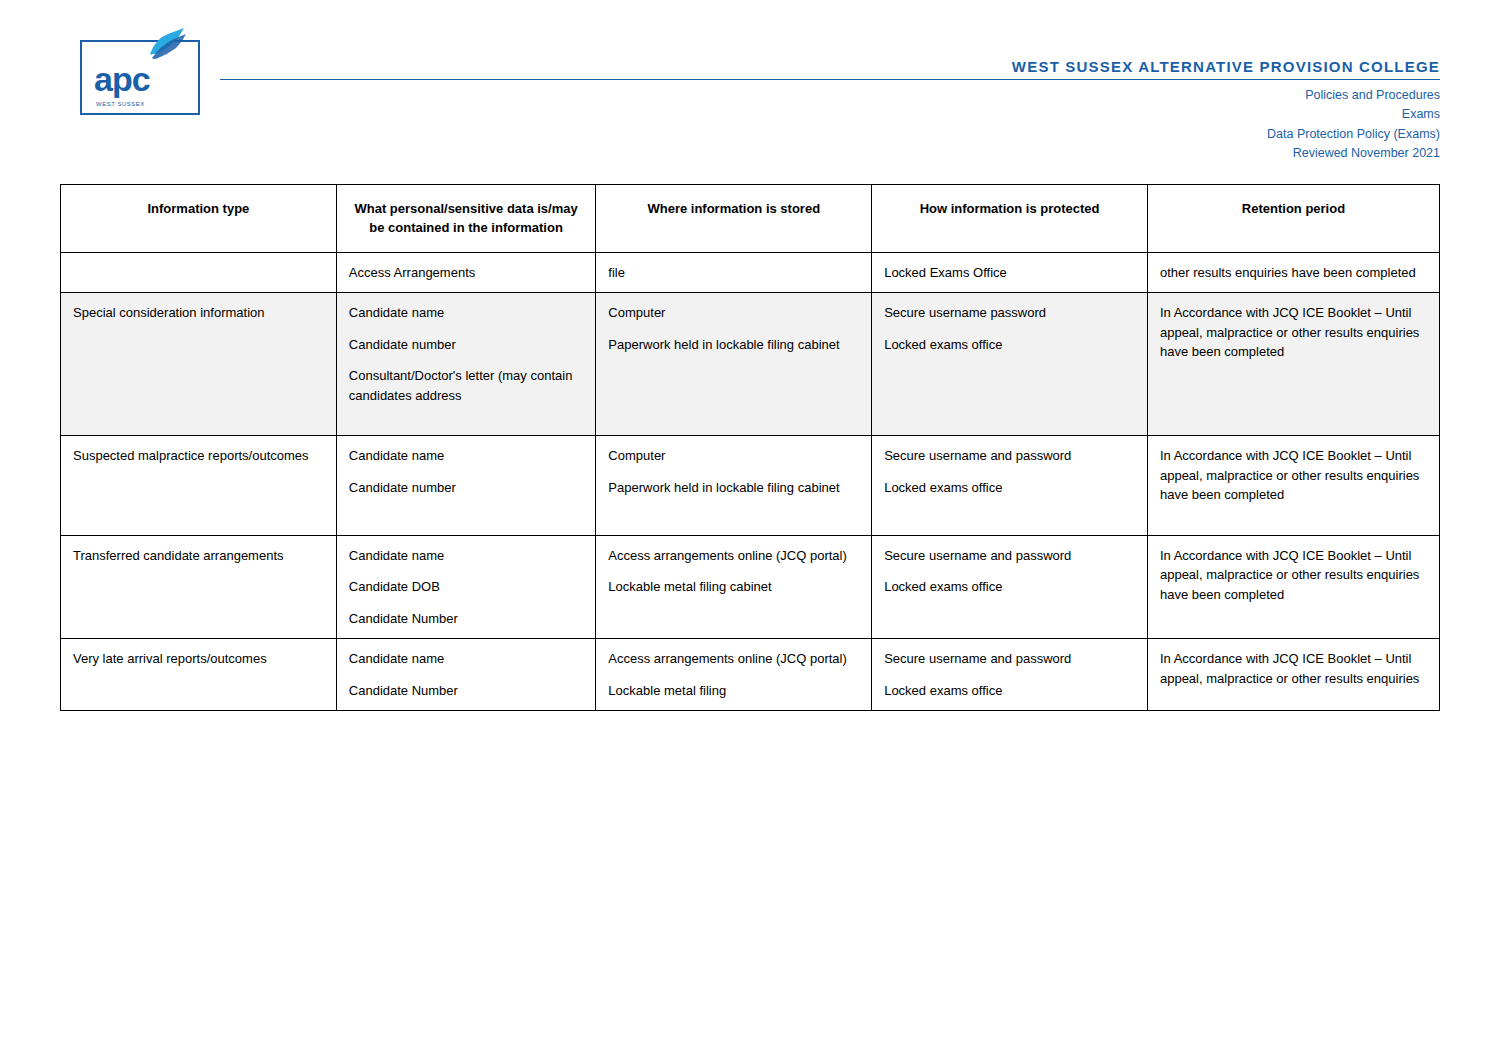apc
WEST SUSSEX
WEST SUSSEX ALTERNATIVE PROVISION COLLEGE
Policies and Procedures
Exams
Data Protection Policy (Exams)
Reviewed November 2021
| Information type | What personal/sensitive data is/may be contained in the information | Where information is stored | How information is protected | Retention period |
| --- | --- | --- | --- | --- |
| | Access Arrangements | file | Locked Exams Office | other results enquiries have been completed |
| Special consideration information | Candidate name Candidate number Consultant/Doctor's letter (may contain candidates address | Computer Paperwork held in lockable filing cabinet | Secure username password Locked exams office | In Accordance with JCQ ICE Booklet – Until appeal, malpractice or other results enquiries have been completed |
| Suspected malpractice reports/outcomes | Candidate name Candidate number | Computer Paperwork held in lockable filing cabinet | Secure username and password Locked exams office | In Accordance with JCQ ICE Booklet – Until appeal, malpractice or other results enquiries have been completed |
| Transferred candidate arrangements | Candidate name Candidate DOB Candidate Number | Access arrangements online (JCQ portal) Lockable metal filing cabinet | Secure username and password Locked exams office | In Accordance with JCQ ICE Booklet – Until appeal, malpractice or other results enquiries have been completed |
| Very late arrival reports/outcomes | Candidate name Candidate Number | Access arrangements online (JCQ portal) Lockable metal filing | Secure username and password Locked exams office | In Accordance with JCQ ICE Booklet – Until appeal, malpractice or other results enquiries |